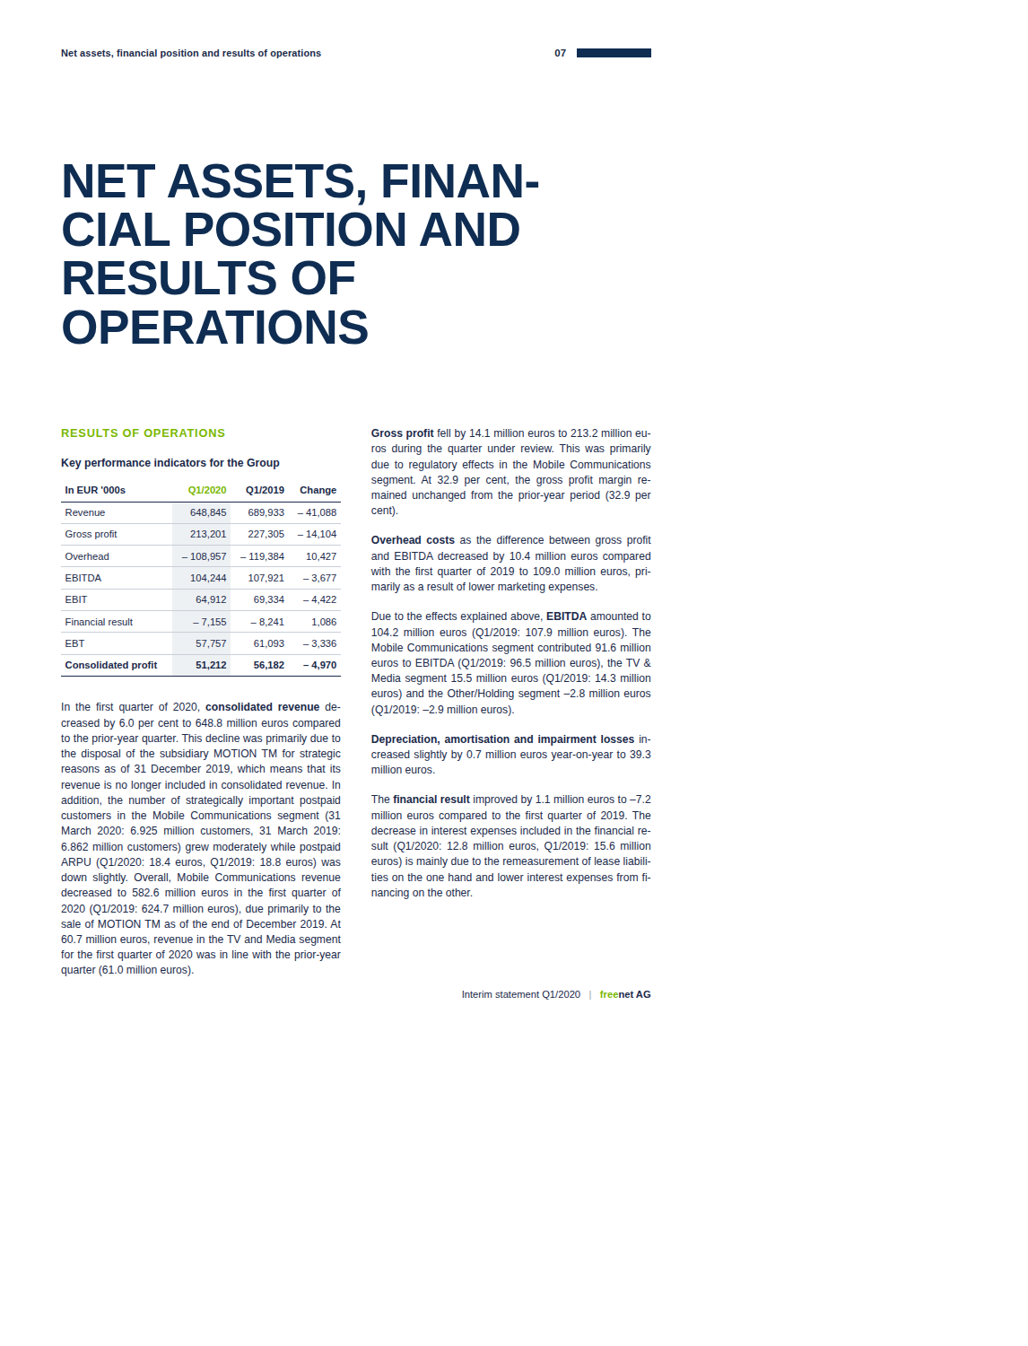Net assets, financial position and results of operations
07
Net assets, finan­cial position and results of operations
Results of operations
Key performance indicators for the Group
| In EUR '000s | Q1/2020 | Q1/2019 | Change |
| --- | --- | --- | --- |
| Revenue | 648,845 | 689,933 | – 41,088 |
| Gross profit | 213,201 | 227,305 | – 14,104 |
| Overhead | – 108,957 | – 119,384 | 10,427 |
| EBITDA | 104,244 | 107,921 | – 3,677 |
| EBIT | 64,912 | 69,334 | – 4,422 |
| Financial result | – 7,155 | – 8,241 | 1,086 |
| EBT | 57,757 | 61,093 | – 3,336 |
| Consolidated profit | 51,212 | 56,182 | – 4,970 |
In the first quarter of 2020, consolidated revenue decreased by 6.0 per cent to 648.8 million euros compared to the prior-year quarter. This decline was primarily due to the disposal of the subsidiary MOTION TM for strategic reasons as of 31 December 2019, which means that its revenue is no longer included in consolidated revenue. In addition, the number of strategically important postpaid customers in the Mobile Communications segment (31 March 2020: 6.925 million customers, 31 March 2019: 6.862 million customers) grew moderately while postpaid ARPU (Q1/2020: 18.4 euros, Q1/2019: 18.8 euros) was down slightly. Overall, Mobile Communications revenue decreased to 582.6 million euros in the first quarter of 2020 (Q1/2019: 624.7 million euros), due primarily to the sale of MOTION TM as of the end of December 2019. At 60.7 million euros, revenue in the TV and Media segment for the first quarter of 2020 was in line with the prior-year quarter (61.0 million euros).
Gross profit fell by 14.1 million euros to 213.2 million euros during the quarter under review. This was primarily due to regulatory effects in the Mobile Communications segment. At 32.9 per cent, the gross profit margin remained unchanged from the prior-year period (32.9 per cent).
Overhead costs as the difference between gross profit and EBITDA decreased by 10.4 million euros compared with the first quarter of 2019 to 109.0 million euros, primarily as a result of lower marketing expenses.
Due to the effects explained above, EBITDA amounted to 104.2 million euros (Q1/2019: 107.9 million euros). The Mobile Communications segment contributed 91.6 million euros to EBITDA (Q1/2019: 96.5 million euros), the TV & Media segment 15.5 million euros (Q1/2019: 14.3 million euros) and the Other/Holding segment –2.8 million euros (Q1/2019: –2.9 million euros).
Depreciation, amortisation and impairment losses increased slightly by 0.7 million euros year-on-year to 39.3 million euros.
The financial result improved by 1.1 million euros to –7.2 million euros compared to the first quarter of 2019. The decrease in interest expenses included in the financial result (Q1/2020: 12.8 million euros, Q1/2019: 15.6 million euros) is mainly due to the remeasurement of lease liabilities on the one hand and lower interest expenses from financing on the other.
Interim statement Q1/2020 | freenet AG